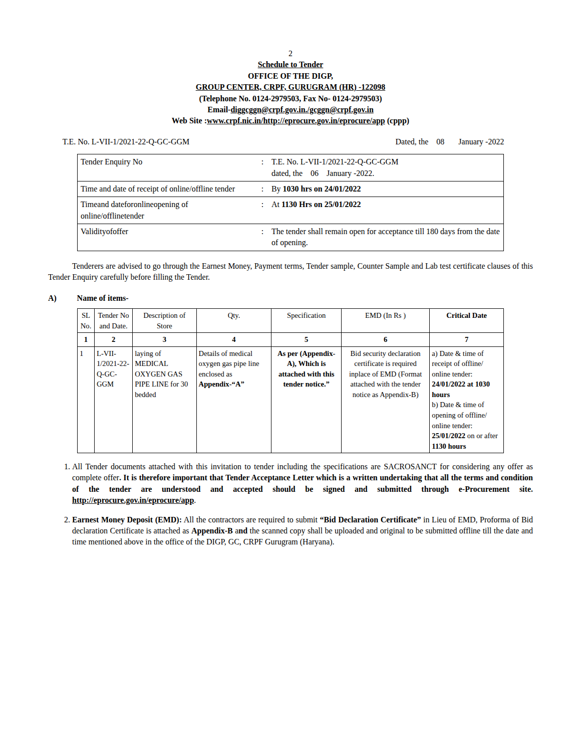2
Schedule to Tender
OFFICE OF THE DIGP,
GROUP CENTER, CRPF, GURUGRAM (HR) -122098
(Telephone No. 0124-2979503, Fax No- 0124-2979503)
Email-diggcggn@crpf.gov.in./gcggn@crpf.gov.in
Web Site :www.crpf.nic.in/http://eprocure.gov.in/eprocure/app (cppp)
T.E. No. L-VII-1/2021-22-Q-GC-GGM Dated, the 08 January -2022
| Tender Enquiry No | : | T.E. No. L-VII-1/2021-22-Q-GC-GGM dated, the 06 January -2022. |
| Time and date of receipt of online/offline tender | : | By 1030 hrs on 24/01/2022 |
| Timeand dateforonlineopening of online/offlinetender | : | At 1130 Hrs on 25/01/2022 |
| Validityofoffer | : | The tender shall remain open for acceptance till 180 days from the date of opening. |
Tenderers are advised to go through the Earnest Money, Payment terms, Tender sample, Counter Sample and Lab test certificate clauses of this Tender Enquiry carefully before filling the Tender.
A) Name of items-
| SL No. | Tender No and Date. | Description of Store | Qty. | Specification | EMD (In Rs ) | Critical Date |
| --- | --- | --- | --- | --- | --- | --- |
| 1 | 2 | 3 | 4 | 5 | 6 | 7 |
| 1 | L-VII-1/2021-22-Q-GC-GGM | laying of MEDICAL OXYGEN GAS PIPE LINE for 30 bedded | Details of medical oxygen gas pipe line enclosed as Appendix-“A” | As per (Appendix-A), Which is attached with this tender notice.” | Bid security declaration certificate is required inplace of EMD (Format attached with the tender notice as Appendix-B) | a) Date & time of receipt of offline/ online tender: 24/01/2022 at 1030 hours b) Date & time of opening of offline/ online tender: 25/01/2022 on or after 1130 hours |
All Tender documents attached with this invitation to tender including the specifications are SACROSANCT for considering any offer as complete offer. It is therefore important that Tender Acceptance Letter which is a written undertaking that all the terms and condition of the tender are understood and accepted should be signed and submitted through e-Procurement site. http://eprocure.gov.in/eprocure/app.
Earnest Money Deposit (EMD): All the contractors are required to submit “Bid Declaration Certificate” in Lieu of EMD, Proforma of Bid declaration Certificate is attached as Appendix-B and the scanned copy shall be uploaded and original to be submitted offline till the date and time mentioned above in the office of the DIGP, GC, CRPF Gurugram (Haryana).